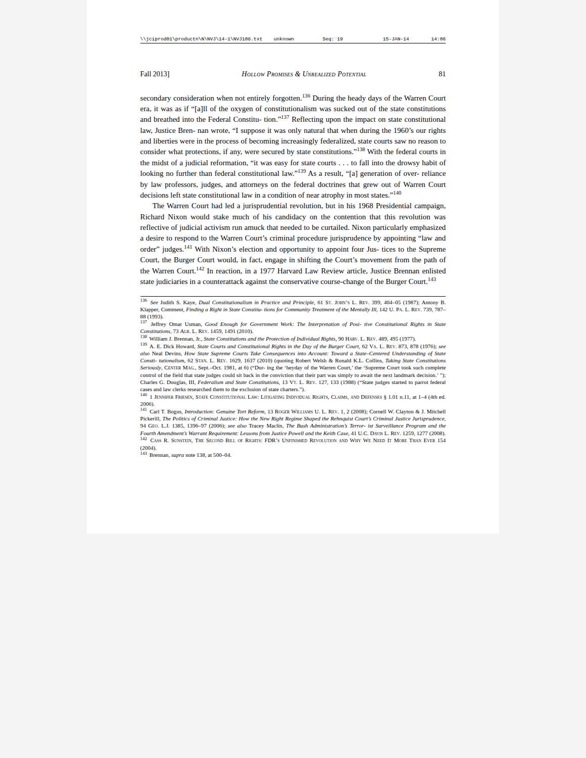\\jciprod01\productn\N\NVJ\14-1\NVJ108.txt unknown Seq: 1915-JAN-1414:06
Fall 2013] Hollow Promises & Unrealized Potential 81
secondary consideration when not entirely forgotten.136 During the heady days of the Warren Court era, it was as if “[a]ll of the oxygen of constitutionalism was sucked out of the state constitutions and breathed into the Federal Constitu- tion.”137 Reflecting upon the impact on state constitutional law, Justice Bren- nan wrote, “I suppose it was only natural that when during the 1960’s our rights and liberties were in the process of becoming increasingly federalized, state courts saw no reason to consider what protections, if any, were secured by state constitutions.”138 With the federal courts in the midst of a judicial reformation, “it was easy for state courts . . . to fall into the drowsy habit of looking no further than federal constitutional law.”139 As a result, “[a] generation of over- reliance by law professors, judges, and attorneys on the federal doctrines that grew out of Warren Court decisions left state constitutional law in a condition of near atrophy in most states.”140
The Warren Court had led a jurisprudential revolution, but in his 1968 Presidential campaign, Richard Nixon would stake much of his candidacy on the contention that this revolution was reflective of judicial activism run amuck that needed to be curtailed. Nixon particularly emphasized a desire to respond to the Warren Court’s criminal procedure jurisprudence by appointing “law and order” judges.141 With Nixon’s election and opportunity to appoint four Jus- tices to the Supreme Court, the Burger Court would, in fact, engage in shifting the Court’s movement from the path of the Warren Court.142 In reaction, in a 1977 Harvard Law Review article, Justice Brennan enlisted state judiciaries in a counterattack against the conservative course-change of the Burger Court.143
136 See Judith S. Kaye, Dual Constitutionalism in Practice and Principle, 61 St. John’s L. Rev. 399, 404–05 (1987); Antony B. Klapper, Comment, Finding a Right in State Constitu- tions for Community Treatment of the Mentally Ill, 142 U. Pa. L. Rev. 739, 787–88 (1993).
137 Jeffrey Omar Usman, Good Enough for Government Work: The Interpretation of Posi- tive Constitutional Rights in State Constitutions, 73 Alb. L. Rev. 1459, 1491 (2010).
138 William J. Brennan, Jr., State Constitutions and the Protection of Individual Rights, 90 Harv. L. Rev. 489, 495 (1977).
139 A. E. Dick Howard, State Courts and Constitutional Rights in the Day of the Burger Court, 62 Va. L. Rev. 873, 878 (1976); see also Neal Devins, How State Supreme Courts Take Consequences into Account: Toward a State–Centered Understanding of State Consti- tutionalism, 62 Stan. L. Rev. 1629, 1637 (2010) (quoting Robert Welsh & Ronald K.L. Collins, Taking State Constitutions Seriously, Center Mag., Sept.–Oct. 1981, at 6) (“Dur- ing the ‘heyday of the Warren Court,’ the ‘Supreme Court took such complete control of the field that state judges could sit back in the conviction that their part was simply to await the next landmark decision.’ ”); Charles G. Douglas, III, Federalism and State Constitutions, 13 Vt. L. Rev. 127, 133 (1988) (“State judges started to parrot federal cases and law clerks researched them to the exclusion of state charters.”).
140 1 Jennifer Friesen, State Constitutional Law: Litigating Individual Rights, Claims, and Defenses § 1.01 n.11, at 1–4 (4th ed. 2006).
141 Carl T. Bogus, Introduction: Genuine Tort Reform, 13 Roger Williams U. L. Rev. 1, 2 (2008); Cornell W. Clayton & J. Mitchell Pickerill, The Politics of Criminal Justice: How the New Right Regime Shaped the Rehnquist Court’s Criminal Justice Jurisprudence, 94 Geo. L.J. 1385, 1396–97 (2006); see also Tracey Maclin, The Bush Administration’s Terror- ist Surveillance Program and the Fourth Amendment’s Warrant Requirement: Lessons from Justice Powell and the Keith Case, 41 U.C. Davis L. Rev. 1259, 1277 (2008).
142 Cass R. Sunstein, The Second Bill of Rights: FDR’s Unfinished Revolution and Why We Need It More Than Ever 154 (2004).
143 Brennan, supra note 138, at 500–04.